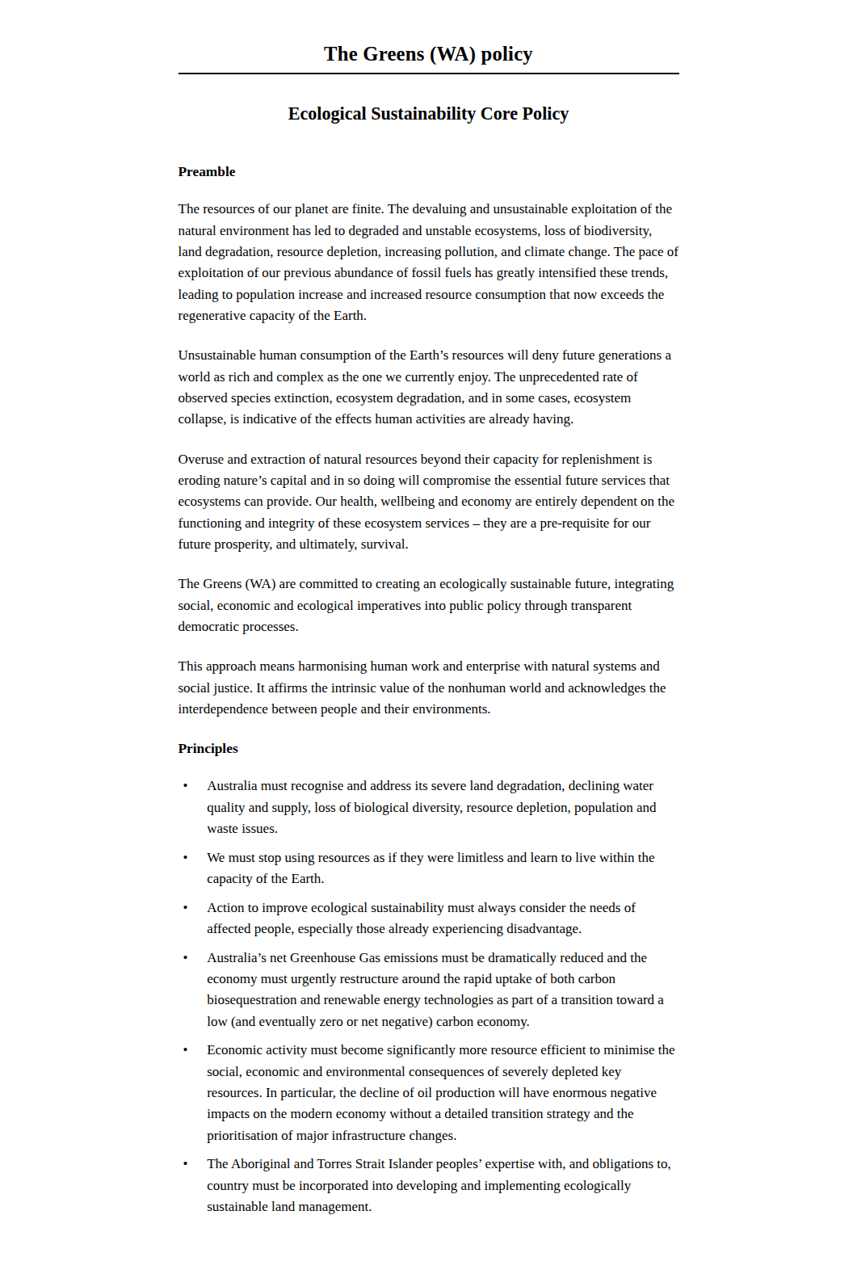The Greens (WA) policy
Ecological Sustainability Core Policy
Preamble
The resources of our planet are finite. The devaluing and unsustainable exploitation of the natural environment has led to degraded and unstable ecosystems, loss of biodiversity, land degradation, resource depletion, increasing pollution, and climate change. The pace of exploitation of our previous abundance of fossil fuels has greatly intensified these trends, leading to population increase and increased resource consumption that now exceeds the regenerative capacity of the Earth.
Unsustainable human consumption of the Earth’s resources will deny future generations a world as rich and complex as the one we currently enjoy. The unprecedented rate of observed species extinction, ecosystem degradation, and in some cases, ecosystem collapse, is indicative of the effects human activities are already having.
Overuse and extraction of natural resources beyond their capacity for replenishment is eroding nature’s capital and in so doing will compromise the essential future services that ecosystems can provide. Our health, wellbeing and economy are entirely dependent on the functioning and integrity of these ecosystem services – they are a pre-requisite for our future prosperity, and ultimately, survival.
The Greens (WA) are committed to creating an ecologically sustainable future, integrating social, economic and ecological imperatives into public policy through transparent democratic processes.
This approach means harmonising human work and enterprise with natural systems and social justice. It affirms the intrinsic value of the nonhuman world and acknowledges the interdependence between people and their environments.
Principles
Australia must recognise and address its severe land degradation, declining water quality and supply, loss of biological diversity, resource depletion, population and waste issues.
We must stop using resources as if they were limitless and learn to live within the capacity of the Earth.
Action to improve ecological sustainability must always consider the needs of affected people, especially those already experiencing disadvantage.
Australia’s net Greenhouse Gas emissions must be dramatically reduced and the economy must urgently restructure around the rapid uptake of both carbon biosequestration and renewable energy technologies as part of a transition toward a low (and eventually zero or net negative) carbon economy.
Economic activity must become significantly more resource efficient to minimise the social, economic and environmental consequences of severely depleted key resources. In particular, the decline of oil production will have enormous negative impacts on the modern economy without a detailed transition strategy and the prioritisation of major infrastructure changes.
The Aboriginal and Torres Strait Islander peoples’ expertise with, and obligations to, country must be incorporated into developing and implementing ecologically sustainable land management.